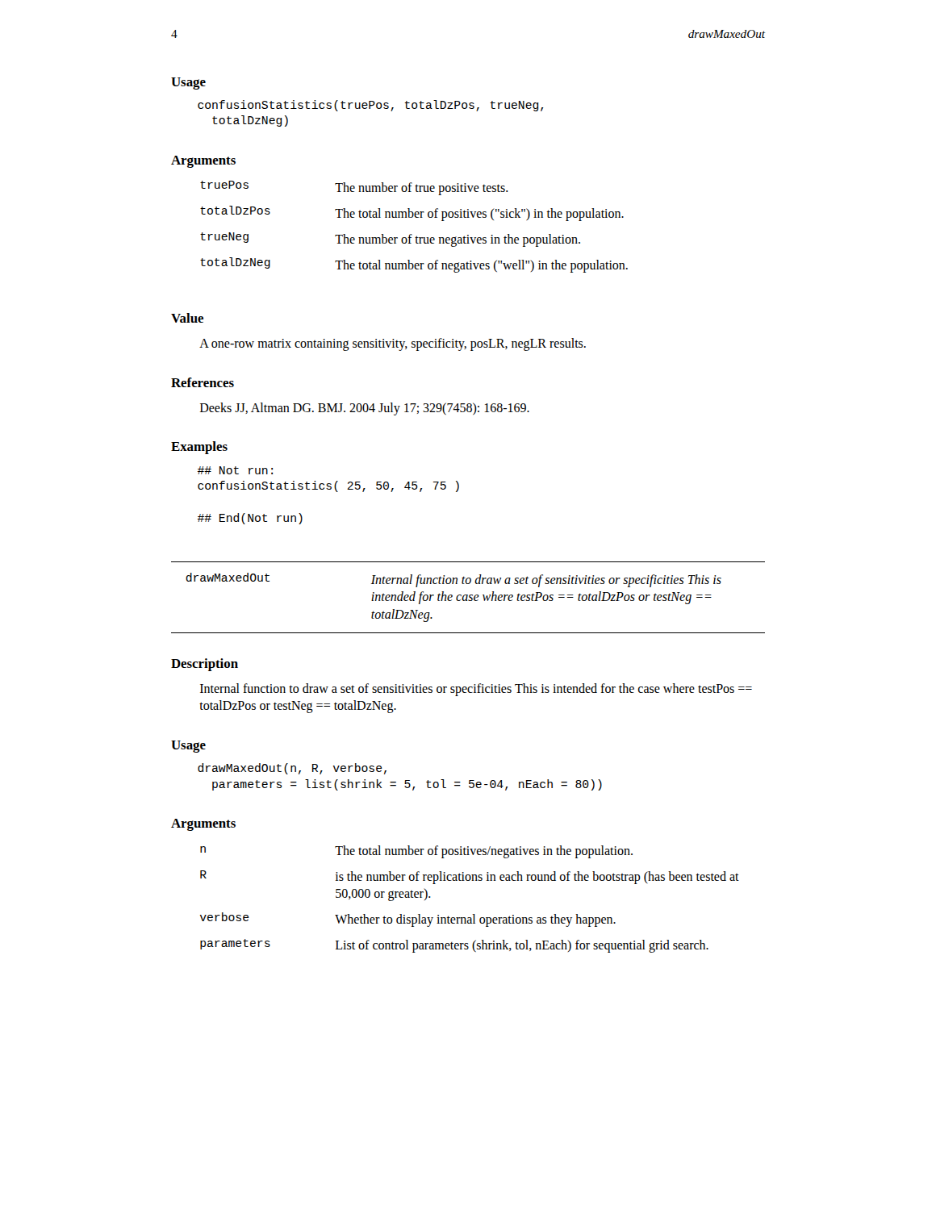4 drawMaxedOut
Usage
confusionStatistics(truePos, totalDzPos, trueNeg,
  totalDzNeg)
Arguments
truePos
The number of true positive tests.
totalDzPos
The total number of positives ("sick") in the population.
trueNeg
The number of true negatives in the population.
totalDzNeg
The total number of negatives ("well") in the population.
Value
A one-row matrix containing sensitivity, specificity, posLR, negLR results.
References
Deeks JJ, Altman DG. BMJ. 2004 July 17; 329(7458): 168-169.
Examples
## Not run:
confusionStatistics( 25, 50, 45, 75 )

## End(Not run)
drawMaxedOut
Internal function to draw a set of sensitivities or specificities This is intended for the case where testPos == totalDzPos or testNeg == totalDzNeg.
Description
Internal function to draw a set of sensitivities or specificities This is intended for the case where testPos == totalDzPos or testNeg == totalDzNeg.
Usage
drawMaxedOut(n, R, verbose,
  parameters = list(shrink = 5, tol = 5e-04, nEach = 80))
Arguments
n
The total number of positives/negatives in the population.
R
is the number of replications in each round of the bootstrap (has been tested at 50,000 or greater).
verbose
Whether to display internal operations as they happen.
parameters
List of control parameters (shrink, tol, nEach) for sequential grid search.